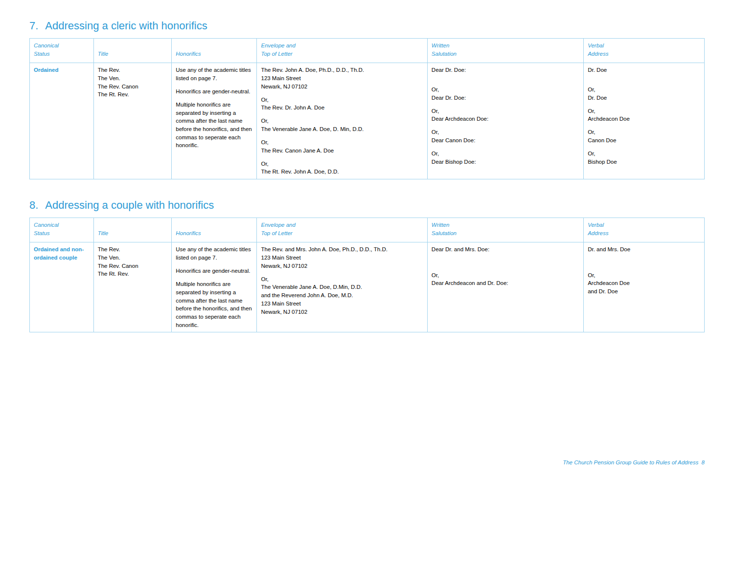7. Addressing a cleric with honorifics
| Canonical Status | Title | Honorifics | Envelope and Top of Letter | Written Salutation | Verbal Address |
| --- | --- | --- | --- | --- | --- |
| Ordained | The Rev. The Ven. The Rev. Canon The Rt. Rev. | Use any of the academic titles listed on page 7. Honorifics are gender-neutral. Multiple honorifics are separated by inserting a comma after the last name before the honorifics, and then commas to seperate each honorific. | The Rev. John A. Doe, Ph.D., D.D., Th.D. 123 Main Street Newark, NJ 07102 Or, The Rev. Dr. John A. Doe Or, The Venerable Jane A. Doe, D. Min, D.D. Or, The Rev. Canon Jane A. Doe Or, The Rt. Rev. John A. Doe, D.D. | Dear Dr. Doe: Or, Dear Dr. Doe: Or, Dear Archdeacon Doe: Or, Dear Canon Doe: Or, Dear Bishop Doe: | Dr. Doe Or, Dr. Doe Or, Archdeacon Doe Or, Canon Doe Or, Bishop Doe |
8. Addressing a couple with honorifics
| Canonical Status | Title | Honorifics | Envelope and Top of Letter | Written Salutation | Verbal Address |
| --- | --- | --- | --- | --- | --- |
| Ordained and non-ordained couple | The Rev. The Ven. The Rev. Canon The Rt. Rev. | Use any of the academic titles listed on page 7. Honorifics are gender-neutral. Multiple honorifics are separated by inserting a comma after the last name before the honorifics, and then commas to seperate each honorific. | The Rev. and Mrs. John A. Doe, Ph.D., D.D., Th.D. 123 Main Street Newark, NJ 07102 Or, The Venerable Jane A. Doe, D.Min, D.D. and the Reverend John A. Doe, M.D. 123 Main Street Newark, NJ 07102 | Dear Dr. and Mrs. Doe: Or, Dear Archdeacon and Dr. Doe: | Dr. and Mrs. Doe Or, Archdeacon Doe and Dr. Doe |
The Church Pension Group Guide to Rules of Address 8